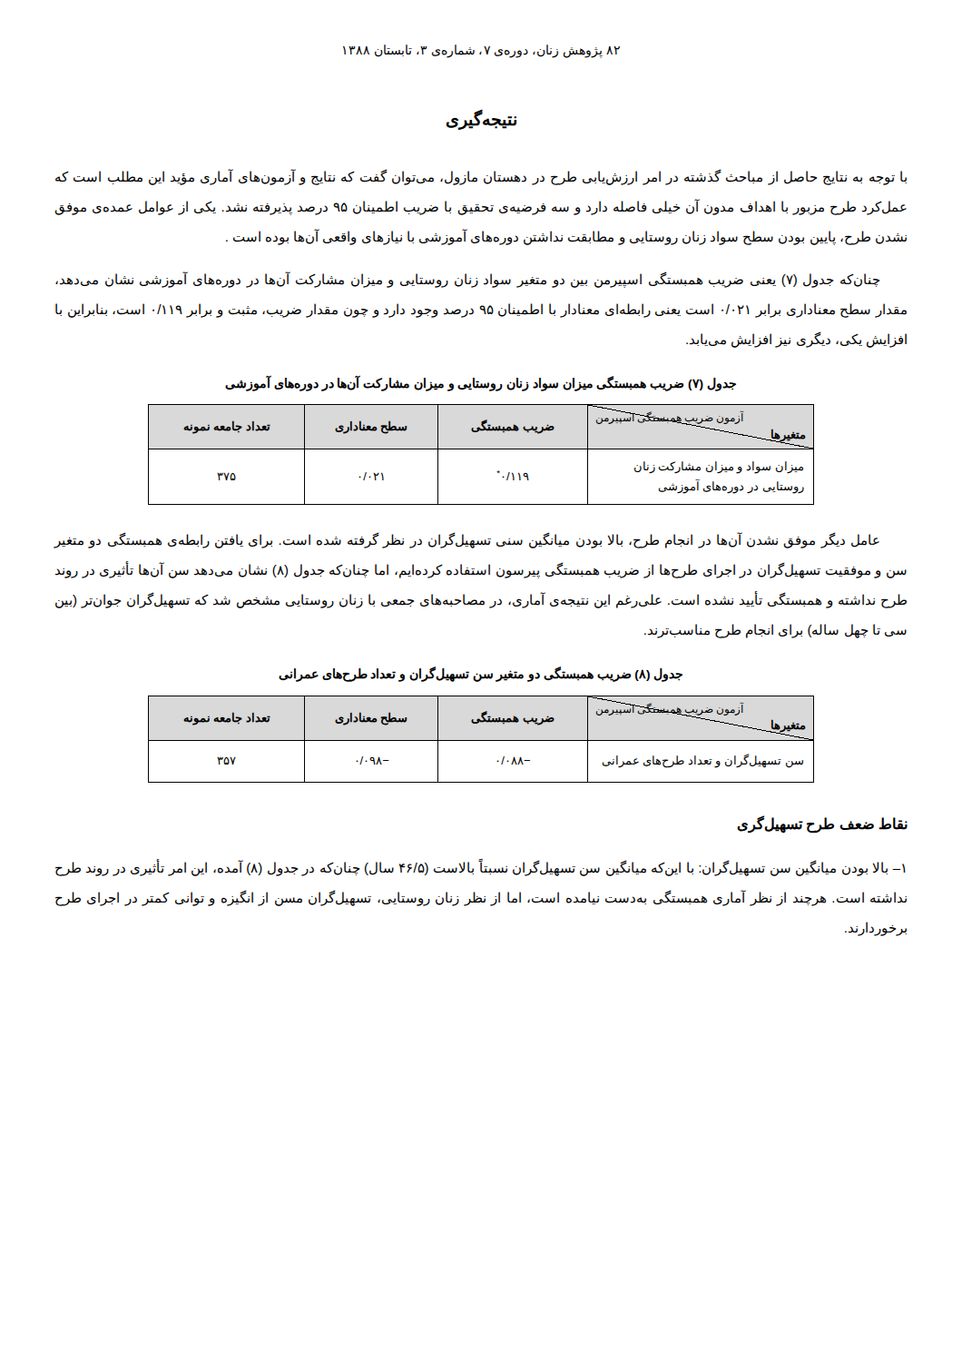۸۲ پژوهش زنان، دوره‌ی ۷، شماره‌ی ۳، تابستان ۱۳۸۸
نتیجه‌گیری
با توجه به نتایج حاصل از مباحث گذشته در امر ارزش‌یابی طرح در دهستان مازول، می‌توان گفت که نتایج و آزمون‌های آماری مؤید این مطلب است که عمل‌کرد طرح مزبور با اهداف مدون آن خیلی فاصله دارد و سه فرضیه‌ی تحقیق با ضریب اطمینان ۹۵ درصد پذیرفته نشد. یکی از عوامل عمده‌ی موفق نشدن طرح، پایین بودن سطح سواد زنان روستایی و مطابقت نداشتن دوره‌های آموزشی با نیازهای واقعی آن‌ها بوده است .
چنان‌که جدول (۷) یعنی ضریب همبستگی اسپیرمن بین دو متغیر سواد زنان روستایی و میزان مشارکت آن‌ها در دوره‌های آموزشی نشان می‌دهد، مقدار سطح معناداری برابر ۰/۰۲۱ است یعنی رابطه‌ای معنادار با اطمینان ۹۵ درصد وجود دارد و چون مقدار ضریب، مثبت و برابر ۰/۱۱۹ است، بنابراین با افزایش یکی، دیگری نیز افزایش می‌یابد.
جدول (۷) ضریب همبستگی میزان سواد زنان روستایی و میزان مشارکت آن‌ها در دوره‌های آموزشی
| آزمون ضریب همبستگی اسپیرمن متغیرها | ضریب همبستگی | سطح معناداری | تعداد جامعه نمونه |
| --- | --- | --- | --- |
| میزان سواد و میزان مشارکت زنان روستایی در دوره‌های آموزشی | ۰/۱۱۹ * | ۰/۰۲۱ | ۳۷۵ |
عامل دیگر موفق نشدن آن‌ها در انجام طرح، بالا بودن میانگین سنی تسهیل‌گران در نظر گرفته شده است. برای یافتن رابطه‌ی همبستگی دو متغیر سن و موفقیت تسهیل‌گران در اجرای طرح‌ها از ضریب همبستگی پیرسون استفاده کرده‌ایم، اما چنان‌که جدول (۸) نشان می‌دهد سن آن‌ها تأثیری در روند طرح نداشته و همبستگی تأیید نشده است. علی‌رغم این نتیجه‌ی آماری، در مصاحبه‌های جمعی با زنان روستایی مشخص شد که تسهیل‌گران جوان‌تر (بین سی تا چهل ساله) برای انجام طرح مناسب‌ترند.
جدول (۸) ضریب همبستگی دو متغیر سن تسهیل‌گران و تعداد طرح‌های عمرانی
| آزمون ضریب همبستگی اسپیرمن متغیرها | ضریب همبستگی | سطح معناداری | تعداد جامعه نمونه |
| --- | --- | --- | --- |
| سن تسهیل‌گران و تعداد طرح‌های عمرانی | −۰/۰۸۸ | −۰/۰۹۸ | ۳۵۷ |
نقاط ضعف طرح تسهیل‌گری
۱– بالا بودن میانگین سن تسهیل‌گران: با این‌که میانگین سن تسهیل‌گران نسبتاً بالاست (۴۶/۵ سال) چنان‌که در جدول (۸) آمده، این امر تأثیری در روند طرح نداشته است. هرچند از نظر آماری همبستگی به‌دست نیامده است، اما از نظر زنان روستایی، تسهیل‌گران مسن از انگیزه و توانی کمتر در اجرای طرح برخوردارند.